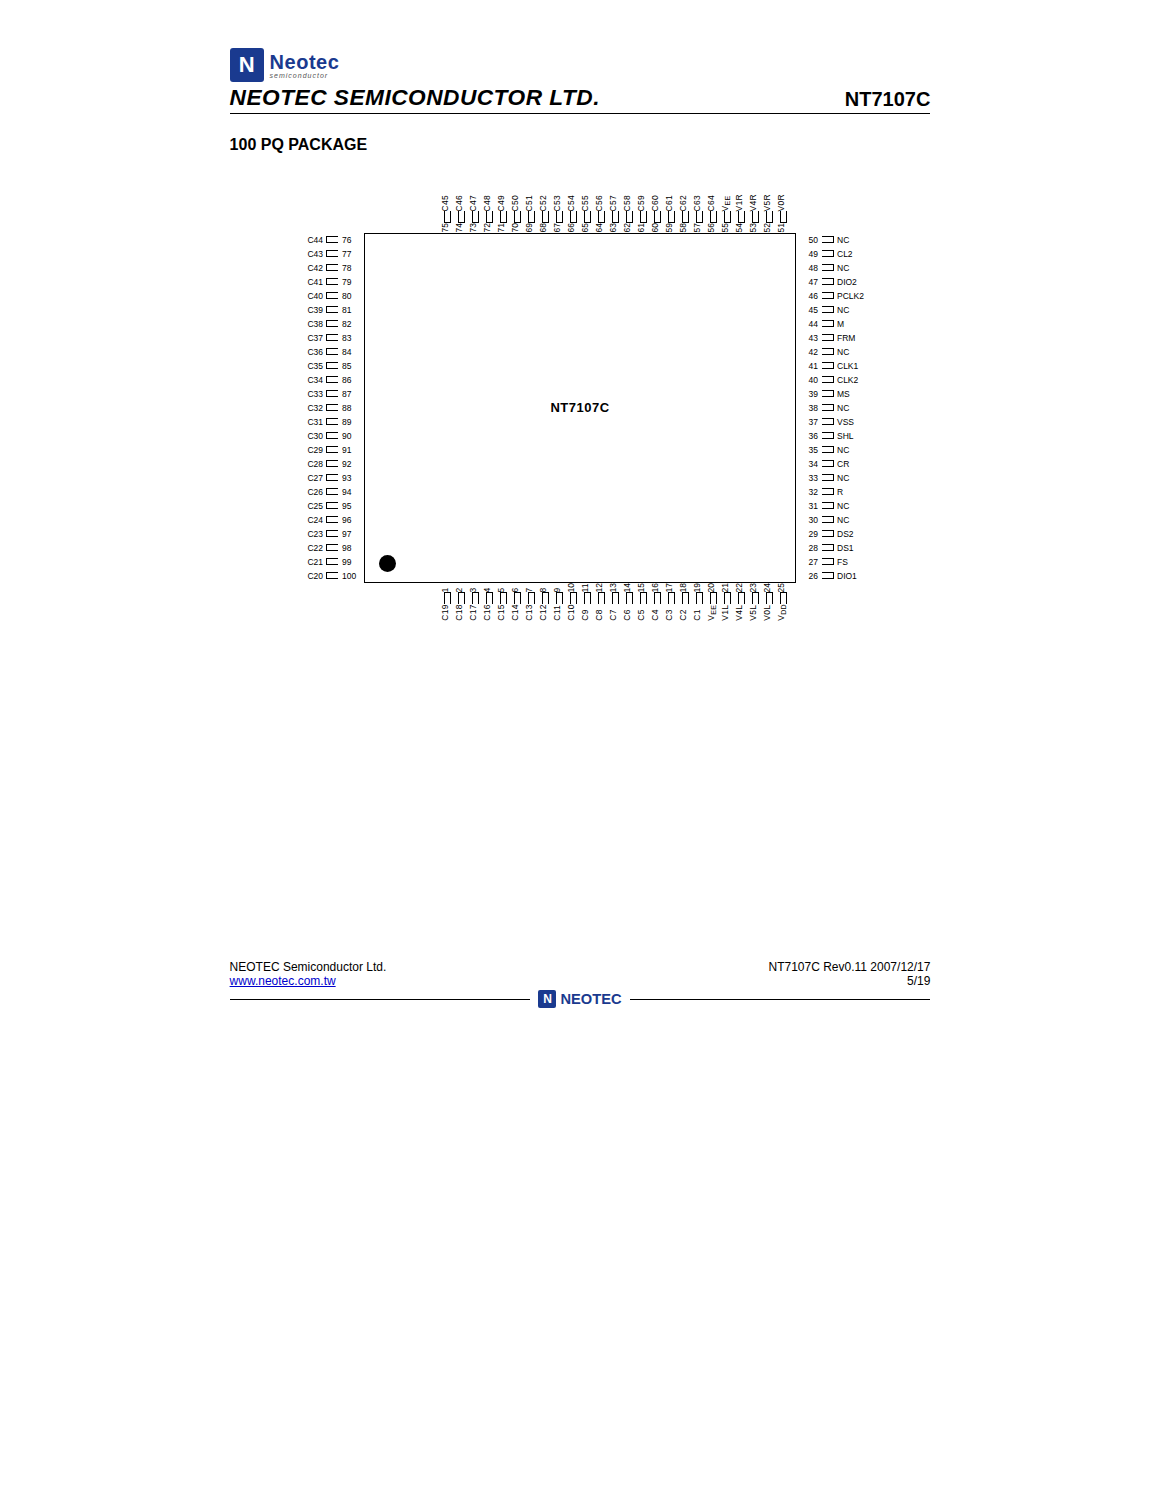N
Neotec
semiconductor
NEOTEC SEMICONDUCTOR LTD.
NT7107C
100 PQ PACKAGE
C45
C46
C47
C48
C49
C50
C51
C52
C53
C54
C55
C56
C57
C58
C59
C60
C61
C62
C63
C64
VEE
V1R
V4R
V5R
V0R
75
74
73
72
71
70
69
68
67
66
65
64
63
62
61
60
59
58
57
56
55
54
53
52
51
C44
76
C43
77
C42
78
C41
79
C40
80
C39
81
C38
82
C37
83
C36
84
C35
85
C34
86
C33
87
C32
88
C31
89
C30
90
C29
91
C28
92
C27
93
C26
94
C25
95
C24
96
C23
97
C22
98
C21
99
C20
100
NT7107C
50
NC
49
CL2
48
NC
47
DIO2
46
PCLK2
45
NC
44
M
43
FRM
42
NC
41
CLK1
40
CLK2
39
MS
38
NC
37
VSS
36
SHL
35
NC
34
CR
33
NC
32
R
31
NC
30
NC
29
DS2
28
DS1
27
FS
26
DIO1
1
2
3
4
5
6
7
8
9
10
11
12
13
14
15
16
17
18
19
20
21
22
23
24
25
C19
C18
C17
C16
C15
C14
C13
C12
C11
C10
C9
C8
C7
C6
C5
C4
C3
C2
C1
VEE
V1L
V4L
V5L
V0L
VDD
NEOTEC Semiconductor Ltd.
www.neotec.com.tw
NT7107C Rev0.11 2007/12/17
5/19
NNEOTEC